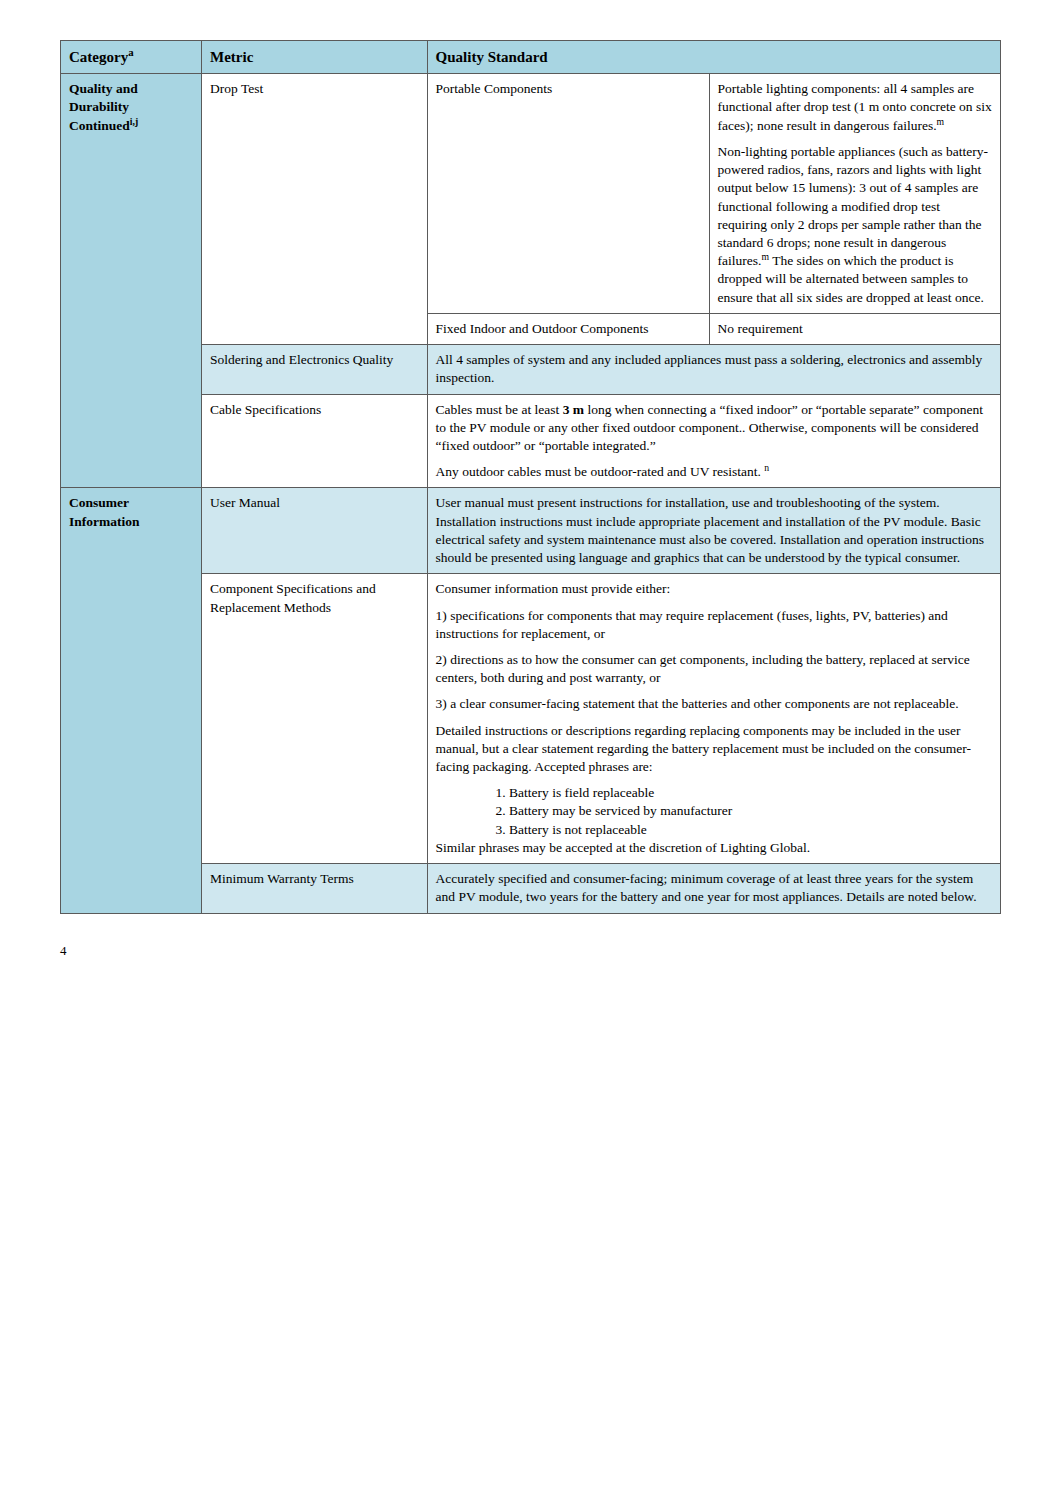| Category a | Metric | Quality Standard |
| --- | --- | --- |
| Quality and Durability Continued i,j | Drop Test | Portable Components | Portable lighting components: all 4 samples are functional after drop test (1 m onto concrete on six faces); none result in dangerous failures. m Non-lighting portable appliances (such as battery-powered radios, fans, razors and lights with light output below 15 lumens): 3 out of 4 samples are functional following a modified drop test requiring only 2 drops per sample rather than the standard 6 drops; none result in dangerous failures. m The sides on which the product is dropped will be alternated between samples to ensure that all six sides are dropped at least once. |
| Fixed Indoor and Outdoor Components | No requirement |
| Soldering and Electronics Quality | All 4 samples of system and any included appliances must pass a soldering, electronics and assembly inspection. |
| Cable Specifications | Cables must be at least 3 m long when connecting a “fixed indoor” or “portable separate” component to the PV module or any other fixed outdoor component.. Otherwise, components will be considered “fixed outdoor” or “portable integrated.” Any outdoor cables must be outdoor-rated and UV resistant. n |
| Consumer Information | User Manual | User manual must present instructions for installation, use and troubleshooting of the system. Installation instructions must include appropriate placement and installation of the PV module. Basic electrical safety and system maintenance must also be covered. Installation and operation instructions should be presented using language and graphics that can be understood by the typical consumer. |
| Component Specifications and Replacement Methods | Consumer information must provide either: 1) specifications for components that may require replacement (fuses, lights, PV, batteries) and instructions for replacement, or 2) directions as to how the consumer can get components, including the battery, replaced at service centers, both during and post warranty, or 3) a clear consumer-facing statement that the batteries and other components are not replaceable. Detailed instructions or descriptions regarding replacing components may be included in the user manual, but a clear statement regarding the battery replacement must be included on the consumer-facing packaging. Accepted phrases are: 1. Battery is field replaceable 2. Battery may be serviced by manufacturer 3. Battery is not replaceable Similar phrases may be accepted at the discretion of Lighting Global. |
| Minimum Warranty Terms | Accurately specified and consumer-facing; minimum coverage of at least three years for the system and PV module, two years for the battery and one year for most appliances. Details are noted below. |
4